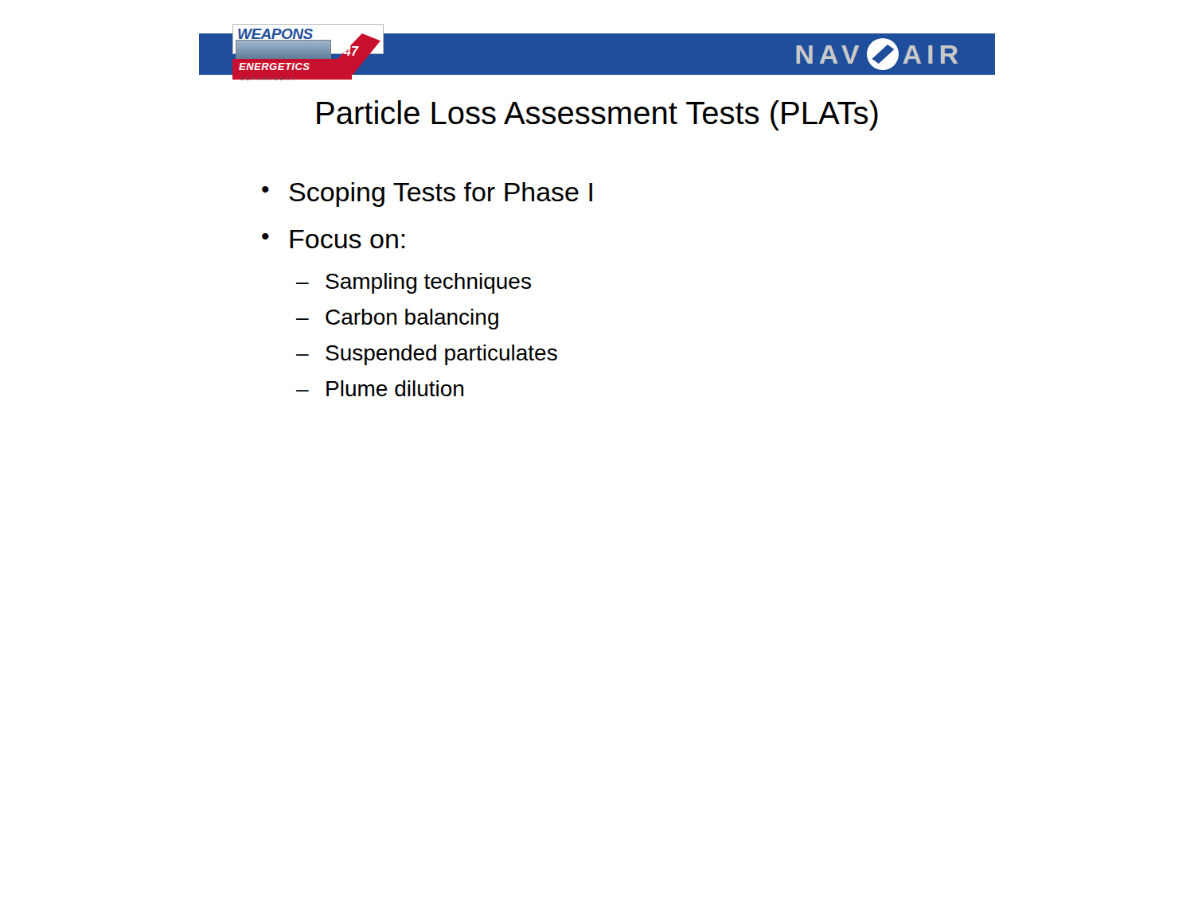WEAPONS
ENERGETICS
DEPARTMENT
47
NAV AIR
Particle Loss Assessment Tests (PLATs)
Scoping Tests for Phase I
Focus on:
Sampling techniques
Carbon balancing
Suspended particulates
Plume dilution